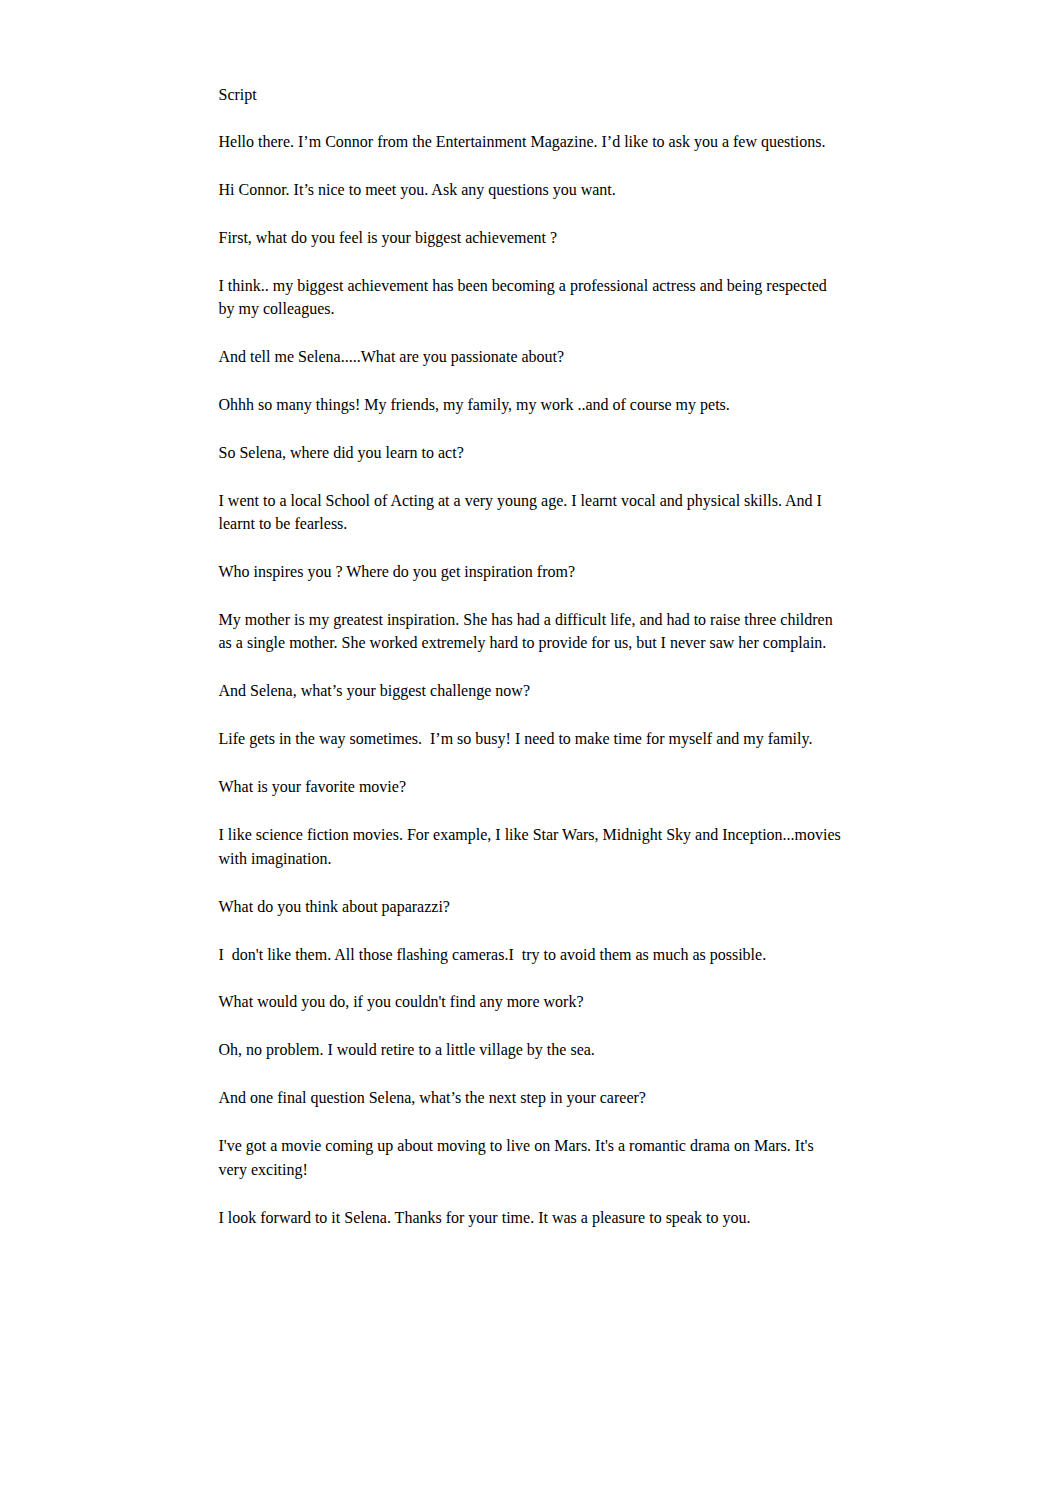Script
Hello there. I’m Connor from the Entertainment Magazine. I’d like to ask you a few questions.
Hi Connor. It’s nice to meet you. Ask any questions you want.
First, what do you feel is your biggest achievement ?
I think.. my biggest achievement has been becoming a professional actress and being respected by my colleagues.
And tell me Selena.....What are you passionate about?
Ohhh so many things! My friends, my family, my work ..and of course my pets.
So Selena, where did you learn to act?
I went to a local School of Acting at a very young age. I learnt vocal and physical skills. And I learnt to be fearless.
Who inspires you ? Where do you get inspiration from?
My mother is my greatest inspiration. She has had a difficult life, and had to raise three children as a single mother. She worked extremely hard to provide for us, but I never saw her complain.
And Selena, what’s your biggest challenge now?
Life gets in the way sometimes. I’m so busy! I need to make time for myself and my family.
What is your favorite movie?
I like science fiction movies. For example, I like Star Wars, Midnight Sky and Inception...movies with imagination.
What do you think about paparazzi?
I don't like them. All those flashing cameras.I try to avoid them as much as possible.
What would you do, if you couldn't find any more work?
Oh, no problem. I would retire to a little village by the sea.
And one final question Selena, what’s the next step in your career?
I've got a movie coming up about moving to live on Mars. It's a romantic drama on Mars. It's very exciting!
I look forward to it Selena. Thanks for your time. It was a pleasure to speak to you.